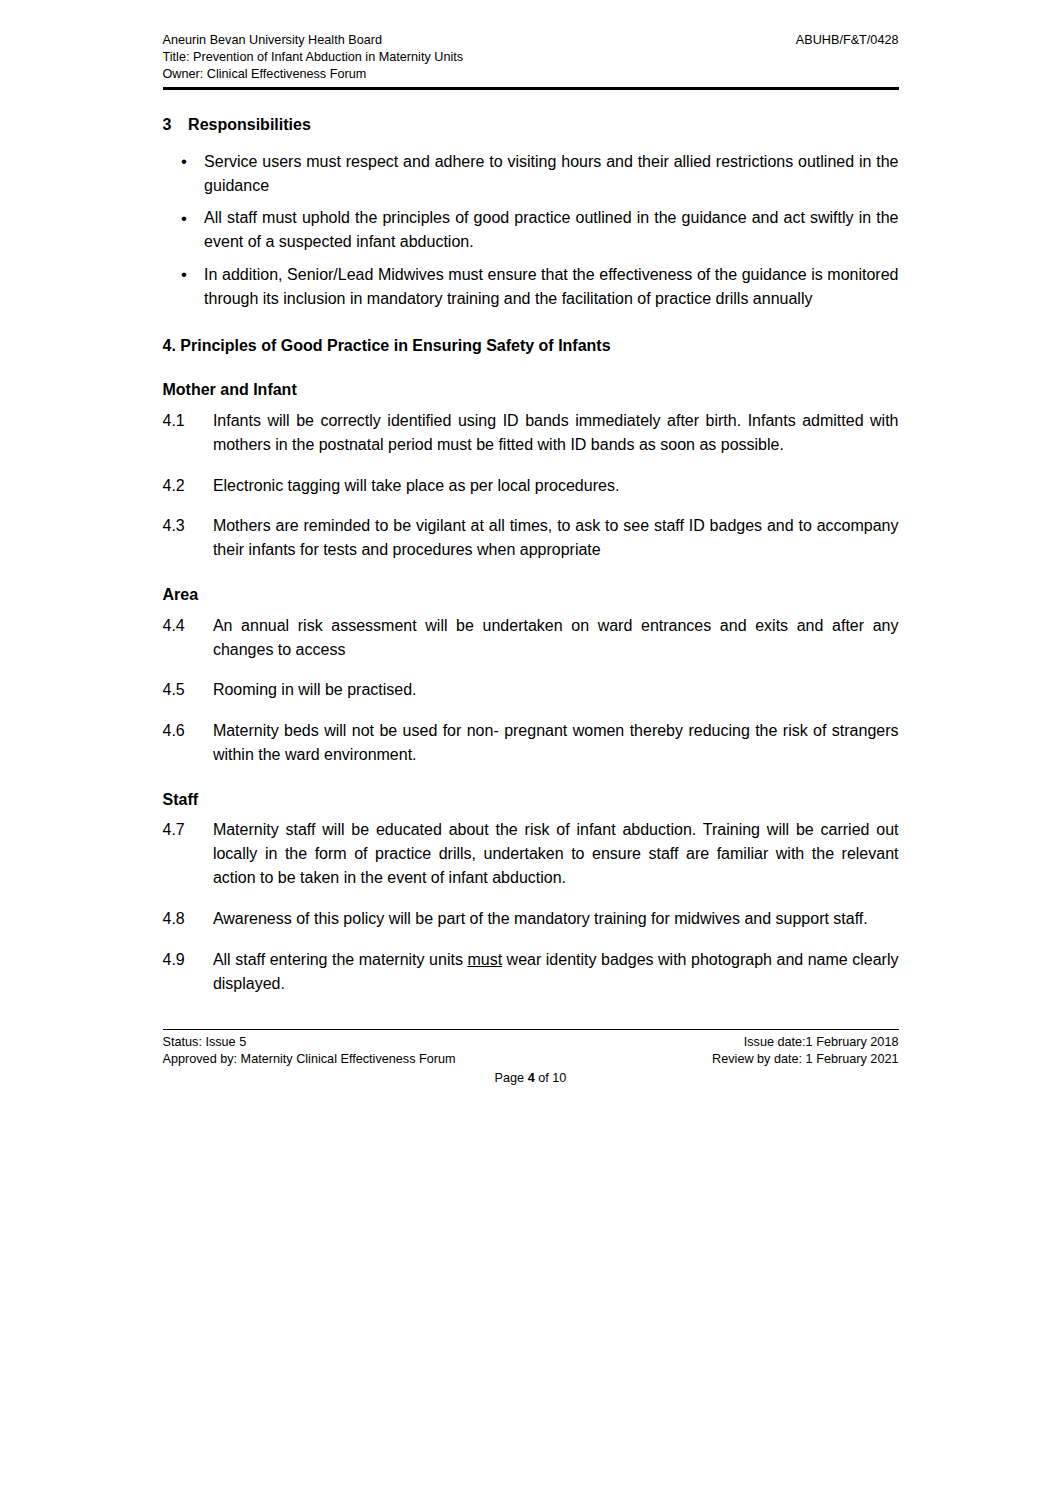Aneurin Bevan University Health Board
ABUHB/F&T/0428
Title: Prevention of Infant Abduction in Maternity Units
Owner: Clinical Effectiveness Forum
3 Responsibilities
Service users must respect and adhere to visiting hours and their allied restrictions outlined in the guidance
All staff must uphold the principles of good practice outlined in the guidance and act swiftly in the event of a suspected infant abduction.
In addition, Senior/Lead Midwives must ensure that the effectiveness of the guidance is monitored through its inclusion in mandatory training and the facilitation of practice drills annually
4. Principles of Good Practice in Ensuring Safety of Infants
Mother and Infant
4.1
Infants will be correctly identified using ID bands immediately after birth. Infants admitted with mothers in the postnatal period must be fitted with ID bands as soon as possible.
4.2
Electronic tagging will take place as per local procedures.
4.3
Mothers are reminded to be vigilant at all times, to ask to see staff ID badges and to accompany their infants for tests and procedures when appropriate
Area
4.4
An annual risk assessment will be undertaken on ward entrances and exits and after any changes to access
4.5
Rooming in will be practised.
4.6
Maternity beds will not be used for non- pregnant women thereby reducing the risk of strangers within the ward environment.
Staff
4.7
Maternity staff will be educated about the risk of infant abduction. Training will be carried out locally in the form of practice drills, undertaken to ensure staff are familiar with the relevant action to be taken in the event of infant abduction.
4.8
Awareness of this policy will be part of the mandatory training for midwives and support staff.
4.9
All staff entering the maternity units must wear identity badges with photograph and name clearly displayed.
Status: Issue 5
Issue date:1 February 2018
Approved by: Maternity Clinical Effectiveness Forum
Review by date: 1 February 2021
Page 4 of 10